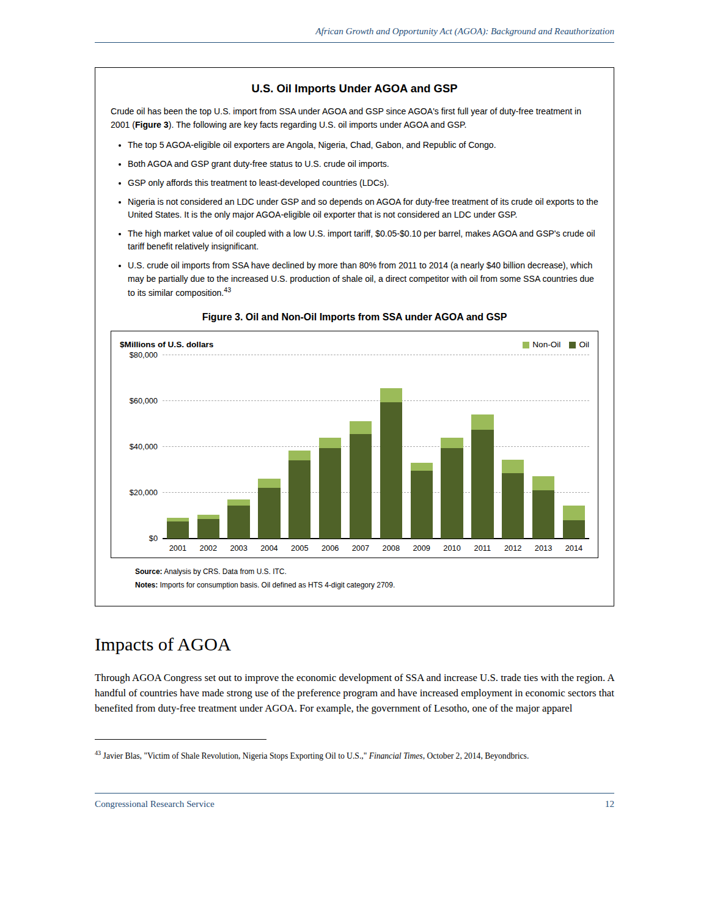African Growth and Opportunity Act (AGOA): Background and Reauthorization
U.S. Oil Imports Under AGOA and GSP
Crude oil has been the top U.S. import from SSA under AGOA and GSP since AGOA's first full year of duty-free treatment in 2001 (Figure 3). The following are key facts regarding U.S. oil imports under AGOA and GSP.
The top 5 AGOA-eligible oil exporters are Angola, Nigeria, Chad, Gabon, and Republic of Congo.
Both AGOA and GSP grant duty-free status to U.S. crude oil imports.
GSP only affords this treatment to least-developed countries (LDCs).
Nigeria is not considered an LDC under GSP and so depends on AGOA for duty-free treatment of its crude oil exports to the United States. It is the only major AGOA-eligible oil exporter that is not considered an LDC under GSP.
The high market value of oil coupled with a low U.S. import tariff, $0.05-$0.10 per barrel, makes AGOA and GSP's crude oil tariff benefit relatively insignificant.
U.S. crude oil imports from SSA have declined by more than 80% from 2011 to 2014 (a nearly $40 billion decrease), which may be partially due to the increased U.S. production of shale oil, a direct competitor with oil from some SSA countries due to its similar composition.43
Figure 3. Oil and Non-Oil Imports from SSA under AGOA and GSP
$Millions of U.S. dollars Non-Oil Oil
$80,000
$60,000
$40,000
$20,000
$0
2001
2002
2003
2004
2005
2006
2007
2008
2009
2010
2011
2012
2013
2014
Source: Analysis by CRS. Data from U.S. ITC.
Notes: Imports for consumption basis. Oil defined as HTS 4-digit category 2709.
Impacts of AGOA
Through AGOA Congress set out to improve the economic development of SSA and increase U.S. trade ties with the region. A handful of countries have made strong use of the preference program and have increased employment in economic sectors that benefited from duty-free treatment under AGOA. For example, the government of Lesotho, one of the major apparel
43 Javier Blas, "Victim of Shale Revolution, Nigeria Stops Exporting Oil to U.S.," Financial Times, October 2, 2014, Beyondbrics.
Congressional Research Service 12